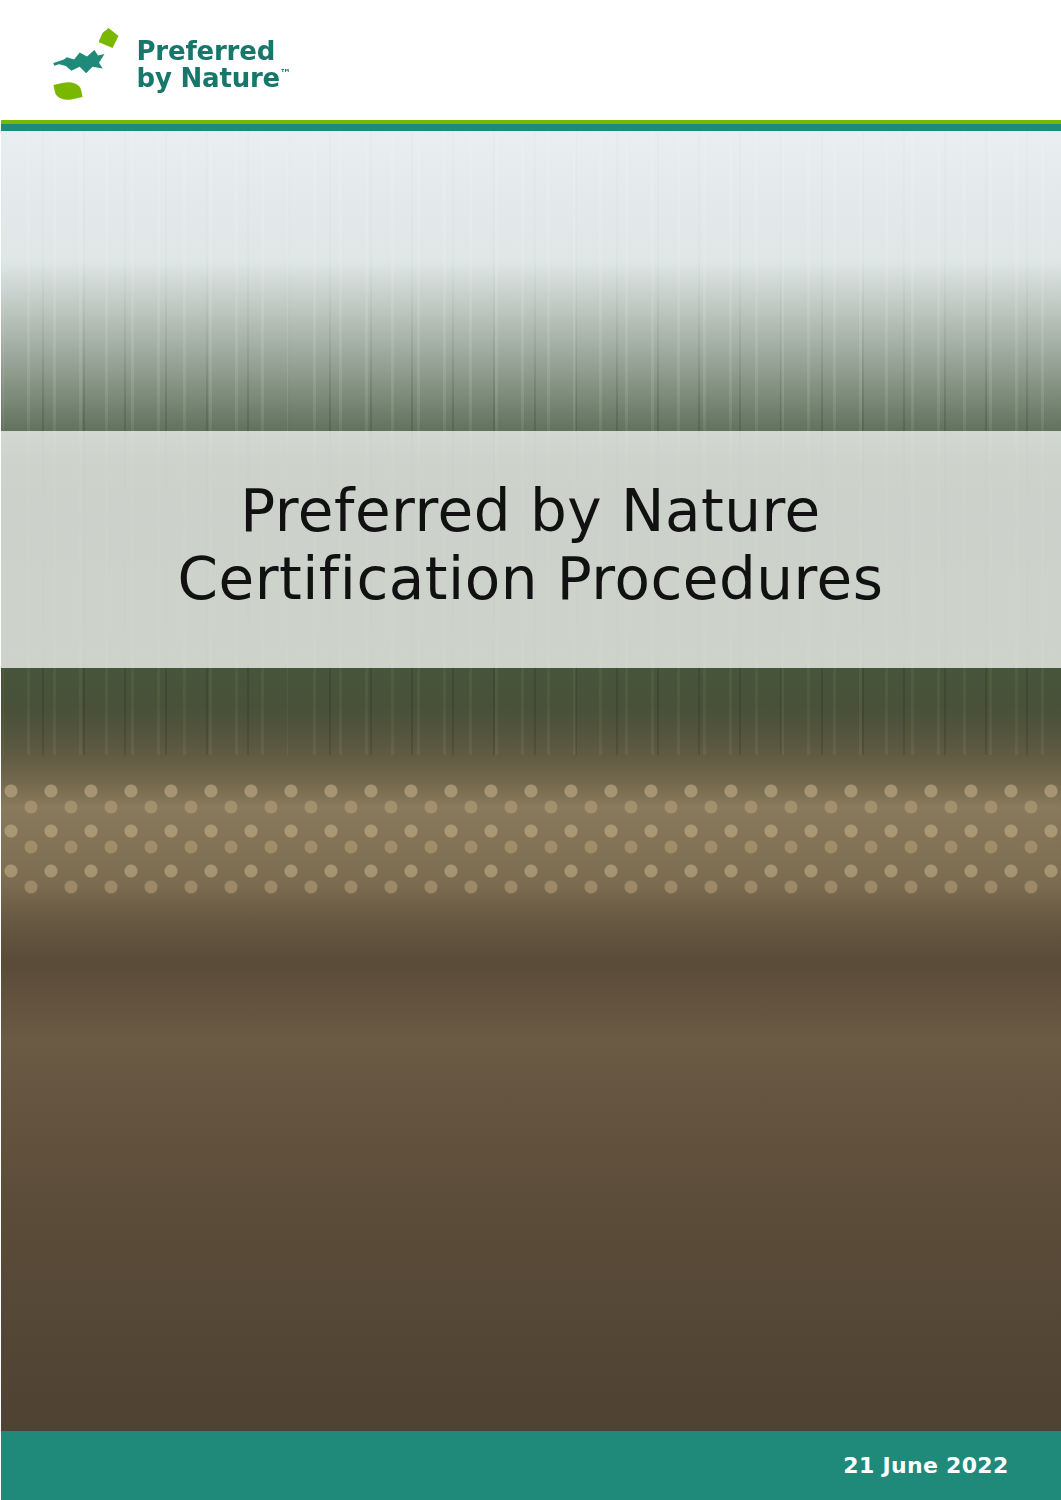Preferredby Nature™
Preferred by Nature
Certification Procedures
21 June 2022